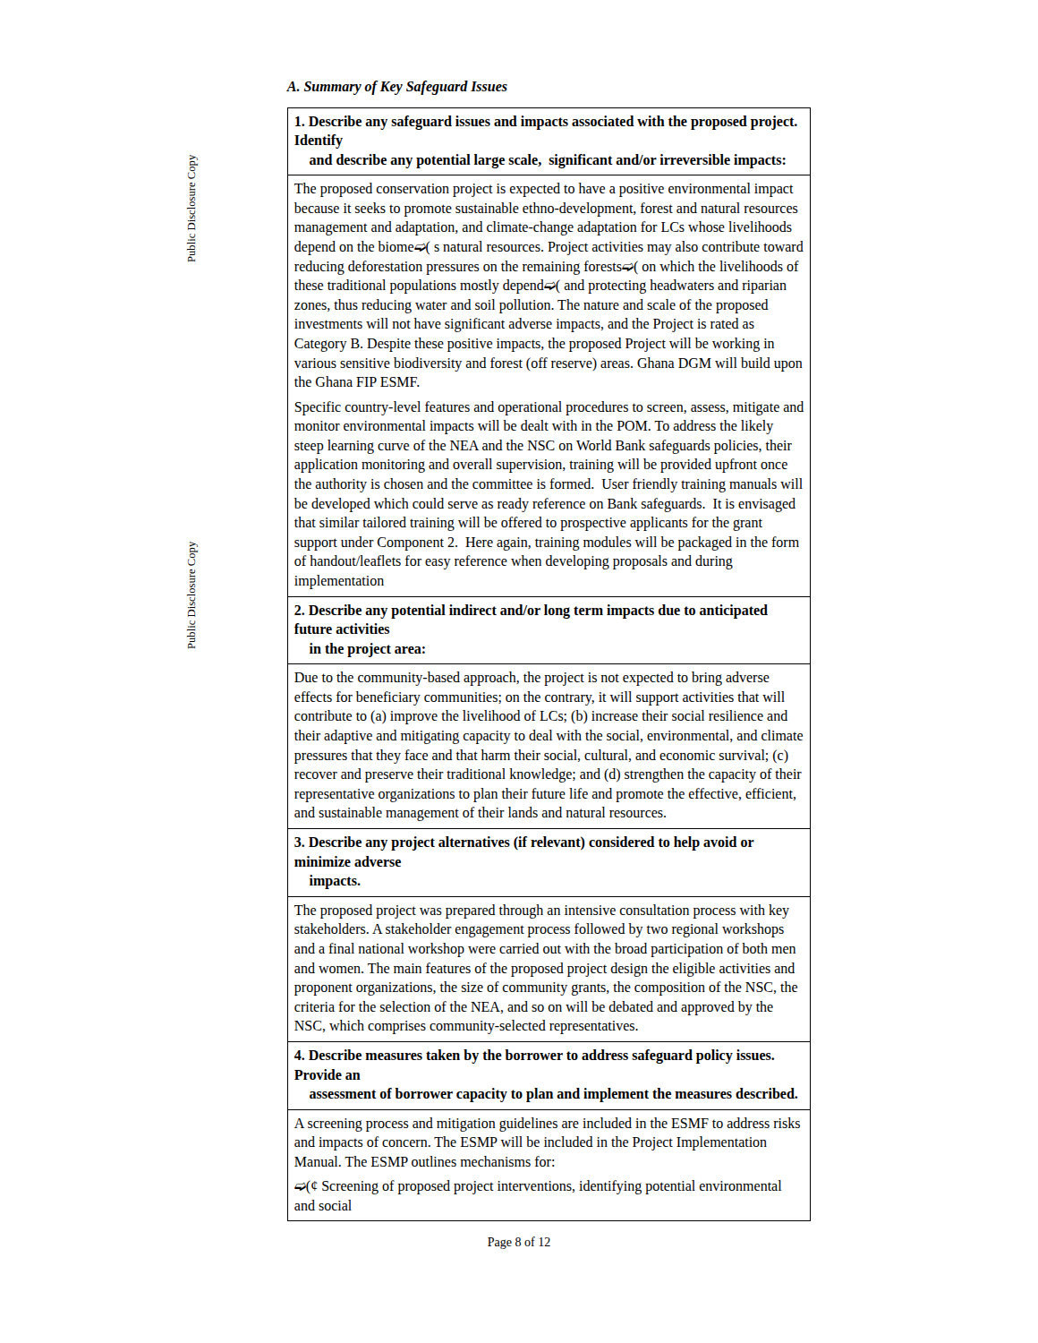Public Disclosure Copy Public Disclosure Copy
A. Summary of Key Safeguard Issues
| 1. Describe any safeguard issues and impacts associated with the proposed project. Identify and describe any potential large scale, significant and/or irreversible impacts: |
| The proposed conservation project is expected to have a positive environmental impact because it seeks to promote sustainable ethno-development, forest and natural resources management and adaptation, and climate-change adaptation for LCs whose livelihoods depend on the biome ➫( s natural resources. Project activities may also contribute toward reducing deforestation pressures on the remaining forests ➫( on which the livelihoods of these traditional populations mostly depend ➫( and protecting headwaters and riparian zones, thus reducing water and soil pollution. The nature and scale of the proposed investments will not have significant adverse impacts, and the Project is rated as Category B. Despite these positive impacts, the proposed Project will be working in various sensitive biodiversity and forest (off reserve) areas. Ghana DGM will build upon the Ghana FIP ESMF. Specific country-level features and operational procedures to screen, assess, mitigate and monitor environmental impacts will be dealt with in the POM. To address the likely steep learning curve of the NEA and the NSC on World Bank safeguards policies, their application monitoring and overall supervision, training will be provided upfront once the authority is chosen and the committee is formed. User friendly training manuals will be developed which could serve as ready reference on Bank safeguards. It is envisaged that similar tailored training will be offered to prospective applicants for the grant support under Component 2. Here again, training modules will be packaged in the form of handout/leaflets for easy reference when developing proposals and during implementation |
| 2. Describe any potential indirect and/or long term impacts due to anticipated future activities in the project area: |
| Due to the community-based approach, the project is not expected to bring adverse effects for beneficiary communities; on the contrary, it will support activities that will contribute to (a) improve the livelihood of LCs; (b) increase their social resilience and their adaptive and mitigating capacity to deal with the social, environmental, and climate pressures that they face and that harm their social, cultural, and economic survival; (c) recover and preserve their traditional knowledge; and (d) strengthen the capacity of their representative organizations to plan their future life and promote the effective, efficient, and sustainable management of their lands and natural resources. |
| 3. Describe any project alternatives (if relevant) considered to help avoid or minimize adverse impacts. |
| The proposed project was prepared through an intensive consultation process with key stakeholders. A stakeholder engagement process followed by two regional workshops and a final national workshop were carried out with the broad participation of both men and women. The main features of the proposed project design the eligible activities and proponent organizations, the size of community grants, the composition of the NSC, the criteria for the selection of the NEA, and so on will be debated and approved by the NSC, which comprises community-selected representatives. |
| 4. Describe measures taken by the borrower to address safeguard policy issues. Provide an assessment of borrower capacity to plan and implement the measures described. |
| A screening process and mitigation guidelines are included in the ESMF to address risks and impacts of concern. The ESMP will be included in the Project Implementation Manual. The ESMP outlines mechanisms for: ➫(¢ Screening of proposed project interventions, identifying potential environmental and social |
Page 8 of 12